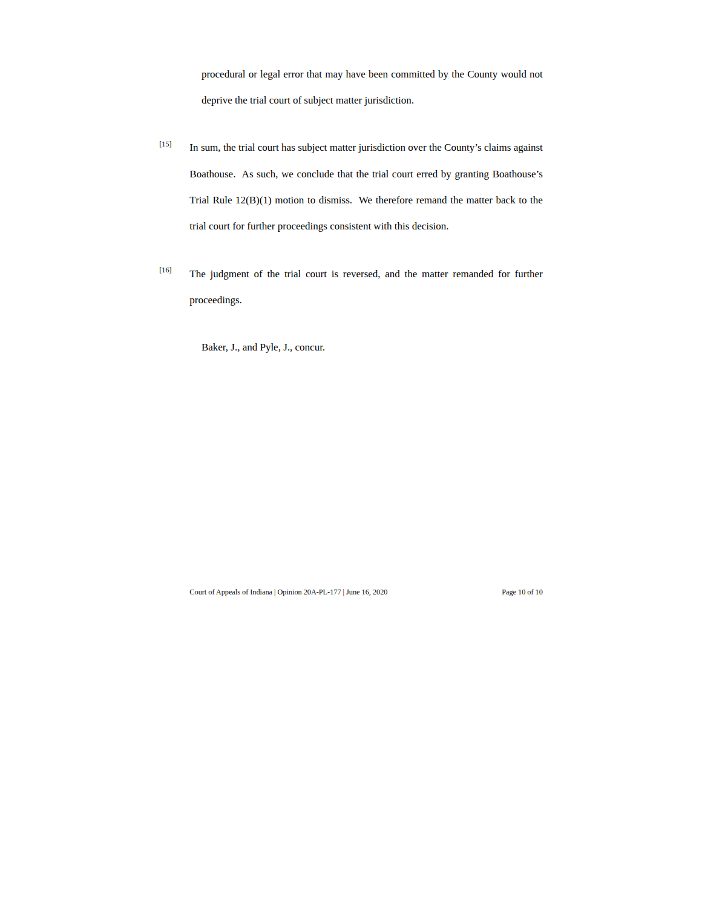procedural or legal error that may have been committed by the County would not deprive the trial court of subject matter jurisdiction.
[15]
In sum, the trial court has subject matter jurisdiction over the County’s claims against Boathouse. As such, we conclude that the trial court erred by granting Boathouse’s Trial Rule 12(B)(1) motion to dismiss. We therefore remand the matter back to the trial court for further proceedings consistent with this decision.
[16]
The judgment of the trial court is reversed, and the matter remanded for further proceedings.
Baker, J., and Pyle, J., concur.
Court of Appeals of Indiana | Opinion 20A-PL-177 | June 16, 2020
Page 10 of 10